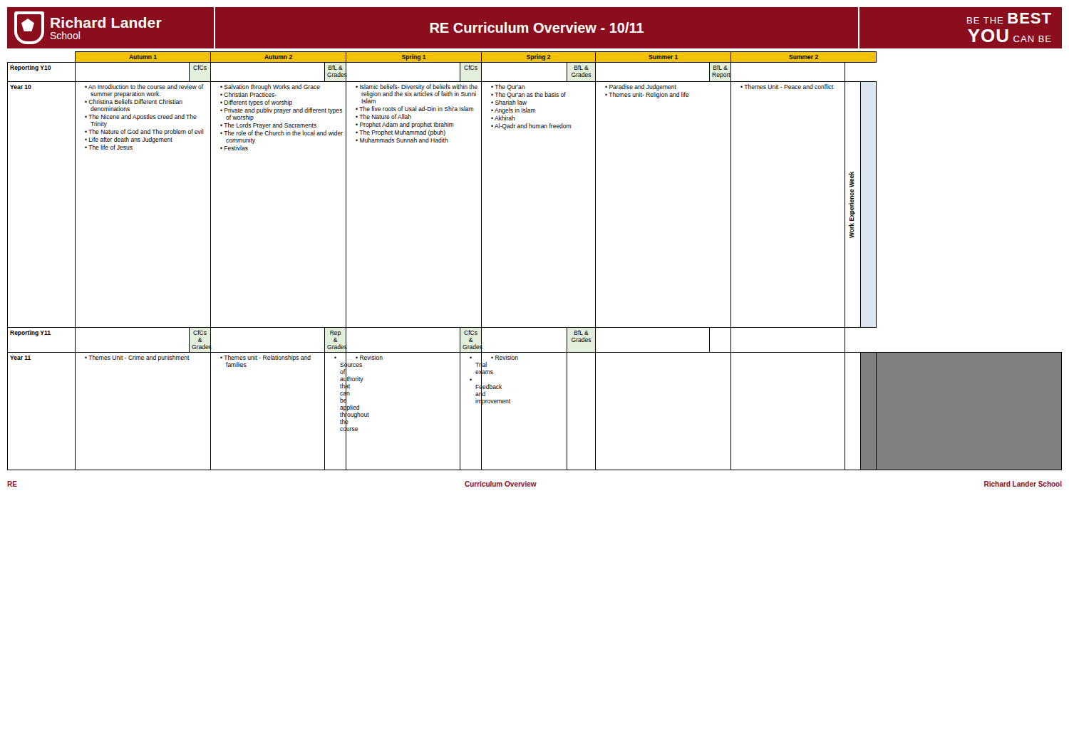Richard Lander
School
RE Curriculum Overview - 10/11
BE THE BEST
YOU CAN BE
| | Autumn 1 | Autumn 2 | Spring 1 | Spring 2 | Summer 1 | Summer 2 |
| Reporting Y10 | | CfCs | | BfL & Grades | | CfCs | | BfL & Grades | | BfL & Report | | | |
| Year 10 | An Inrodiuction to the course and review of summer preparation work. Christina Beliefs Different Christian denominations The Nicene and Apostles creed and The Trinity The Nature of God and The problem of evil Life after death ans Judgement The life of Jesus | Salvation through Works and Grace Christian Practices- Different types of worship Private and publiv prayer and different types of worship The Lords Prayer and Sacraments The role of the Church in the local and wider community Festivlas | Islamic beliefs- Diversity of beliefs within the religion and the six articles of faith in Sunni Islam The five roots of Usal ad-Din in Shi'a Islam The Nature of Allah Prophet Adam and prophet Ibrahim The Prophet Muhammad (pbuh) Muhammads Sunnah and Hadith | The Qur'an The Qur'an as the basis of Shariah law Angels in Islam Akhirah Al-Qadr and human freedom | Paradise and Judgement Themes unit- Religion and life | Themes Unit - Peace and conflict | Work Experience Week | |
| Reporting Y11 | | CfCs & Grades | | Rep & Grades | | CfCs & Grades | | BfL & Grades | | | | | |
| Year 11 | Themes Unit - Crime and punishment | Themes unit - Relationships and families | Sources of authority that can be applied throughout the course | Revision | Trial exams Feedback and improvement | Revision | | | | | | |
RE
Curriculum Overview
Richard Lander School